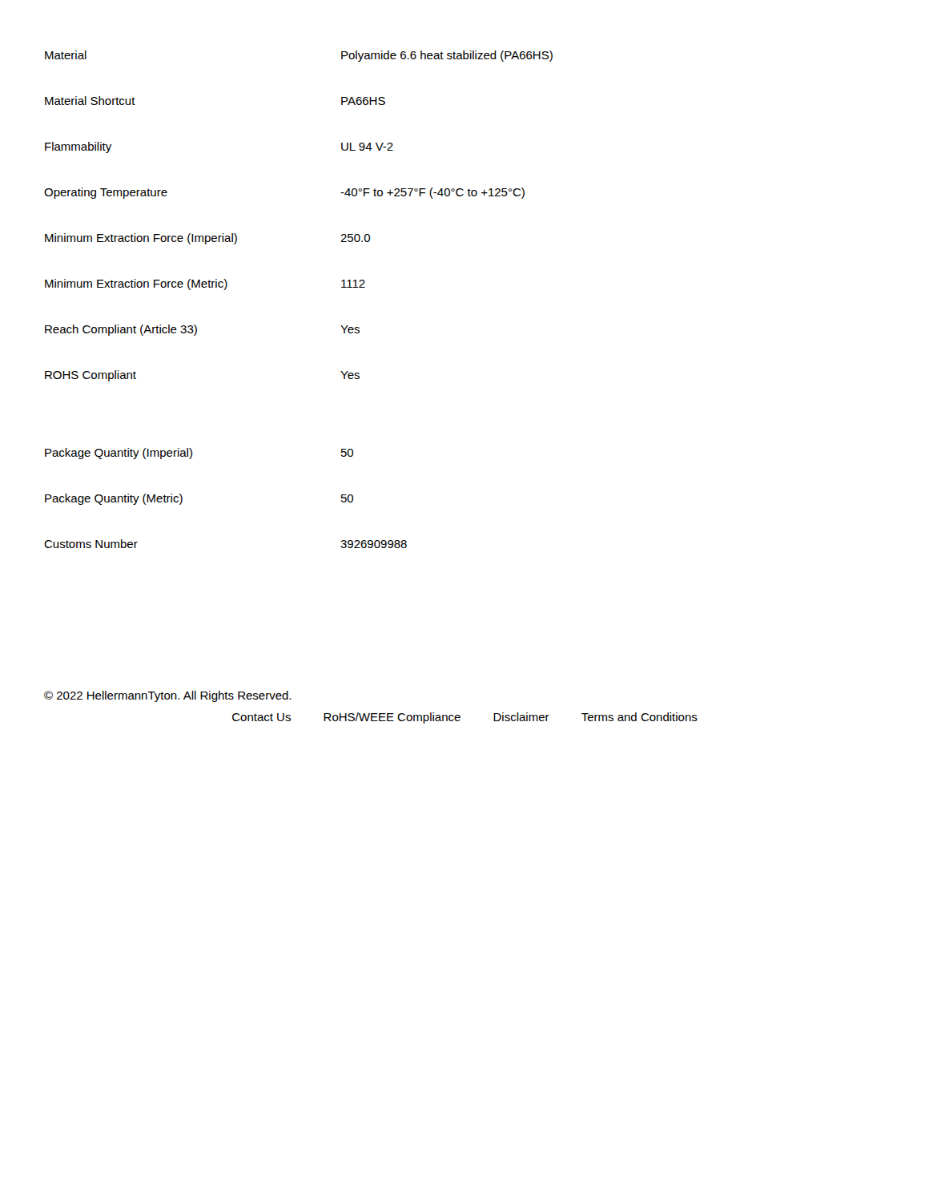| Material | Polyamide 6.6 heat stabilized (PA66HS) |
| Material Shortcut | PA66HS |
| Flammability | UL 94 V-2 |
| Operating Temperature | -40°F to +257°F (-40°C to +125°C) |
| Minimum Extraction Force (Imperial) | 250.0 |
| Minimum Extraction Force (Metric) | 1112 |
| Reach Compliant (Article 33) | Yes |
| ROHS Compliant | Yes |
| Package Quantity (Imperial) | 50 |
| Package Quantity (Metric) | 50 |
| Customs Number | 3926909988 |
© 2022 HellermannTyton. All Rights Reserved.
Contact Us RoHS/WEEE Compliance Disclaimer Terms and Conditions